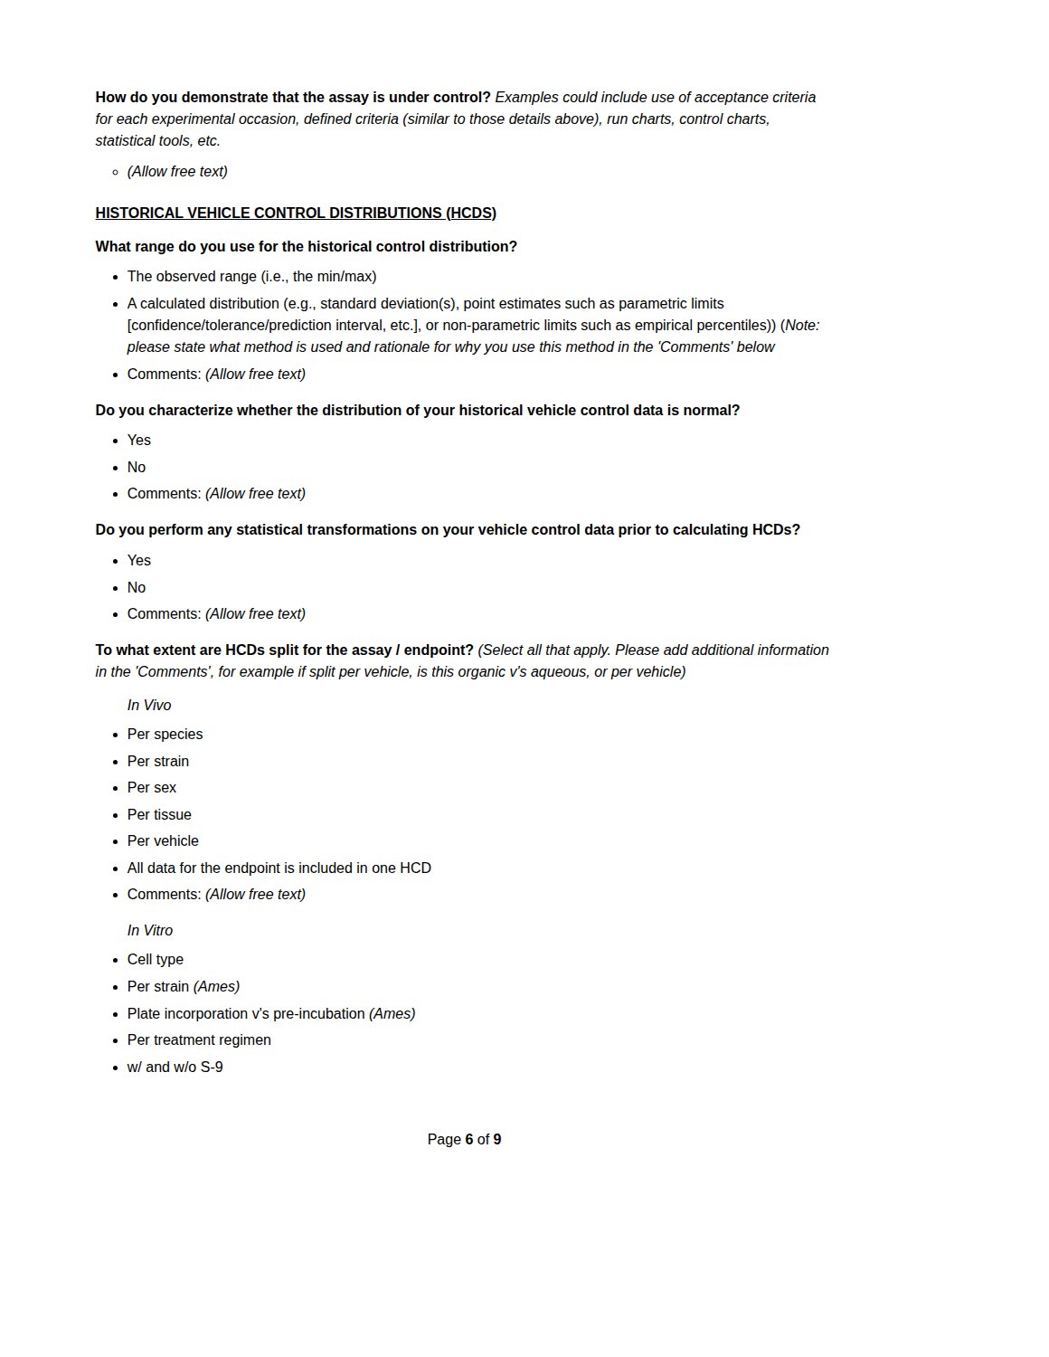How do you demonstrate that the assay is under control? Examples could include use of acceptance criteria for each experimental occasion, defined criteria (similar to those details above), run charts, control charts, statistical tools, etc.
(Allow free text)
HISTORICAL VEHICLE CONTROL DISTRIBUTIONS (HCDS)
What range do you use for the historical control distribution?
The observed range (i.e., the min/max)
A calculated distribution (e.g., standard deviation(s), point estimates such as parametric limits [confidence/tolerance/prediction interval, etc.], or non-parametric limits such as empirical percentiles)) (Note: please state what method is used and rationale for why you use this method in the 'Comments' below
Comments: (Allow free text)
Do you characterize whether the distribution of your historical vehicle control data is normal?
Yes
No
Comments: (Allow free text)
Do you perform any statistical transformations on your vehicle control data prior to calculating HCDs?
Yes
No
Comments: (Allow free text)
To what extent are HCDs split for the assay / endpoint? (Select all that apply. Please add additional information in the 'Comments', for example if split per vehicle, is this organic v's aqueous, or per vehicle)
In Vivo
Per species
Per strain
Per sex
Per tissue
Per vehicle
All data for the endpoint is included in one HCD
Comments: (Allow free text)
In Vitro
Cell type
Per strain (Ames)
Plate incorporation v's pre-incubation (Ames)
Per treatment regimen
w/ and w/o S-9
Page 6 of 9